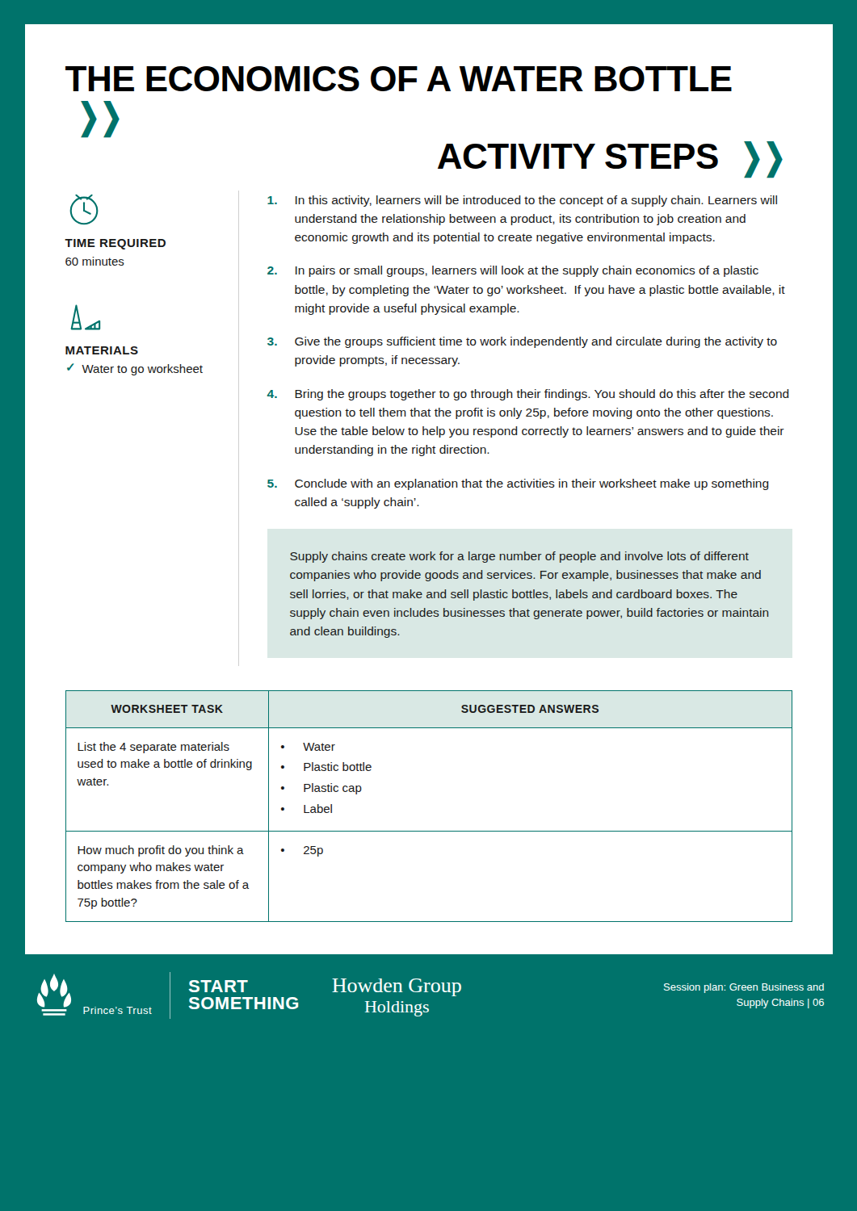The Economics of a Water Bottle ❯❯ Activity Steps ❯❯
Time Required
60 minutes
Materials
✓ Water to go worksheet
In this activity, learners will be introduced to the concept of a supply chain. Learners will understand the relationship between a product, its contribution to job creation and economic growth and its potential to create negative environmental impacts.
In pairs or small groups, learners will look at the supply chain economics of a plastic bottle, by completing the ‘Water to go’ worksheet. If you have a plastic bottle available, it might provide a useful physical example.
Give the groups sufficient time to work independently and circulate during the activity to provide prompts, if necessary.
Bring the groups together to go through their findings. You should do this after the second question to tell them that the profit is only 25p, before moving onto the other questions. Use the table below to help you respond correctly to learners’ answers and to guide their understanding in the right direction.
Conclude with an explanation that the activities in their worksheet make up something called a ‘supply chain’.
Supply chains create work for a large number of people and involve lots of different companies who provide goods and services. For example, businesses that make and sell lorries, or that make and sell plastic bottles, labels and cardboard boxes. The supply chain even includes businesses that generate power, build factories or maintain and clean buildings.
| Worksheet Task | Suggested Answers |
| --- | --- |
| List the 4 separate materials used to make a bottle of drinking water. | Water Plastic bottle Plastic cap Label |
| How much profit do you think a company who makes water bottles makes from the sale of a 75p bottle? | 25p |
Prince’s Trust
Start
Something
Howden GroupHoldings
Session plan: Green Business and
Supply Chains | 06